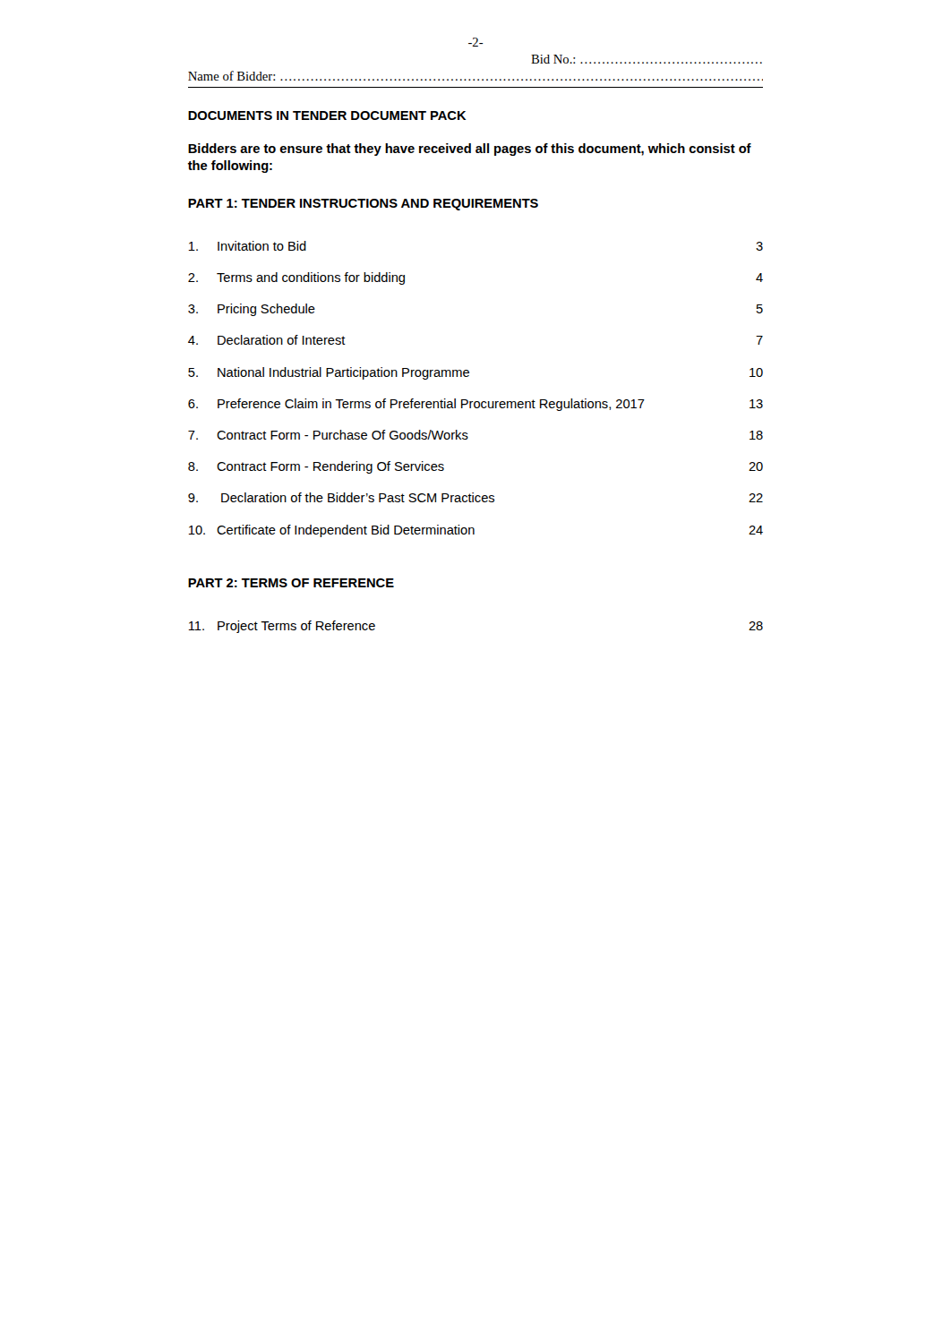-2-
Bid No.: ……………………………………
Name of Bidder: ……………………………………………………………………………………………………………….
DOCUMENTS IN TENDER DOCUMENT PACK
Bidders are to ensure that they have received all pages of this document, which consist of the following:
PART 1: TENDER INSTRUCTIONS AND REQUIREMENTS
| 1. | Invitation to Bid | 3 |
| 2. | Terms and conditions for bidding | 4 |
| 3. | Pricing Schedule | 5 |
| 4. | Declaration of Interest | 7 |
| 5. | National Industrial Participation Programme | 10 |
| 6. | Preference Claim in Terms of Preferential Procurement Regulations, 2017 | 13 |
| 7. | Contract Form - Purchase Of Goods/Works | 18 |
| 8. | Contract Form - Rendering Of Services | 20 |
| 9. | Declaration of the Bidder’s Past SCM Practices | 22 |
| 10. | Certificate of Independent Bid Determination | 24 |
PART 2: TERMS OF REFERENCE
| 11. | Project Terms of Reference | 28 |